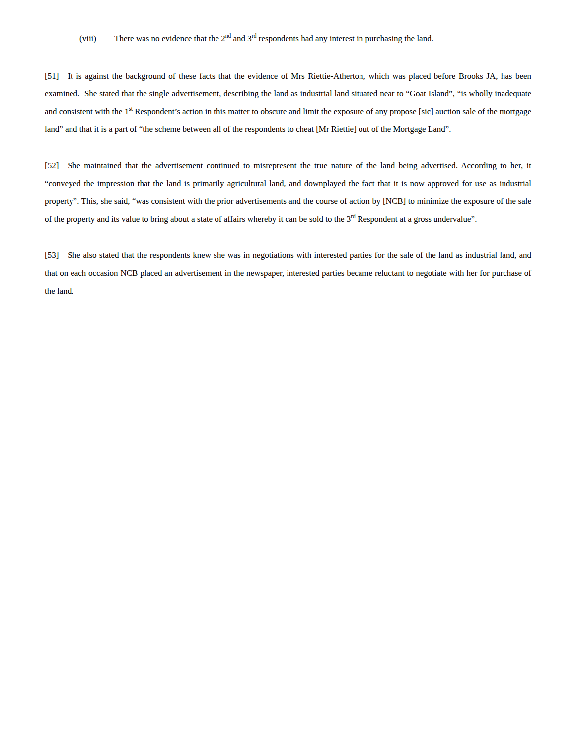(viii) There was no evidence that the 2nd and 3rd respondents had any interest in purchasing the land.
[51] It is against the background of these facts that the evidence of Mrs Riettie-Atherton, which was placed before Brooks JA, has been examined. She stated that the single advertisement, describing the land as industrial land situated near to “Goat Island”, “is wholly inadequate and consistent with the 1st Respondent’s action in this matter to obscure and limit the exposure of any propose [sic] auction sale of the mortgage land” and that it is a part of “the scheme between all of the respondents to cheat [Mr Riettie] out of the Mortgage Land”.
[52] She maintained that the advertisement continued to misrepresent the true nature of the land being advertised. According to her, it “conveyed the impression that the land is primarily agricultural land, and downplayed the fact that it is now approved for use as industrial property”. This, she said, “was consistent with the prior advertisements and the course of action by [NCB] to minimize the exposure of the sale of the property and its value to bring about a state of affairs whereby it can be sold to the 3rd Respondent at a gross undervalue”.
[53] She also stated that the respondents knew she was in negotiations with interested parties for the sale of the land as industrial land, and that on each occasion NCB placed an advertisement in the newspaper, interested parties became reluctant to negotiate with her for purchase of the land.